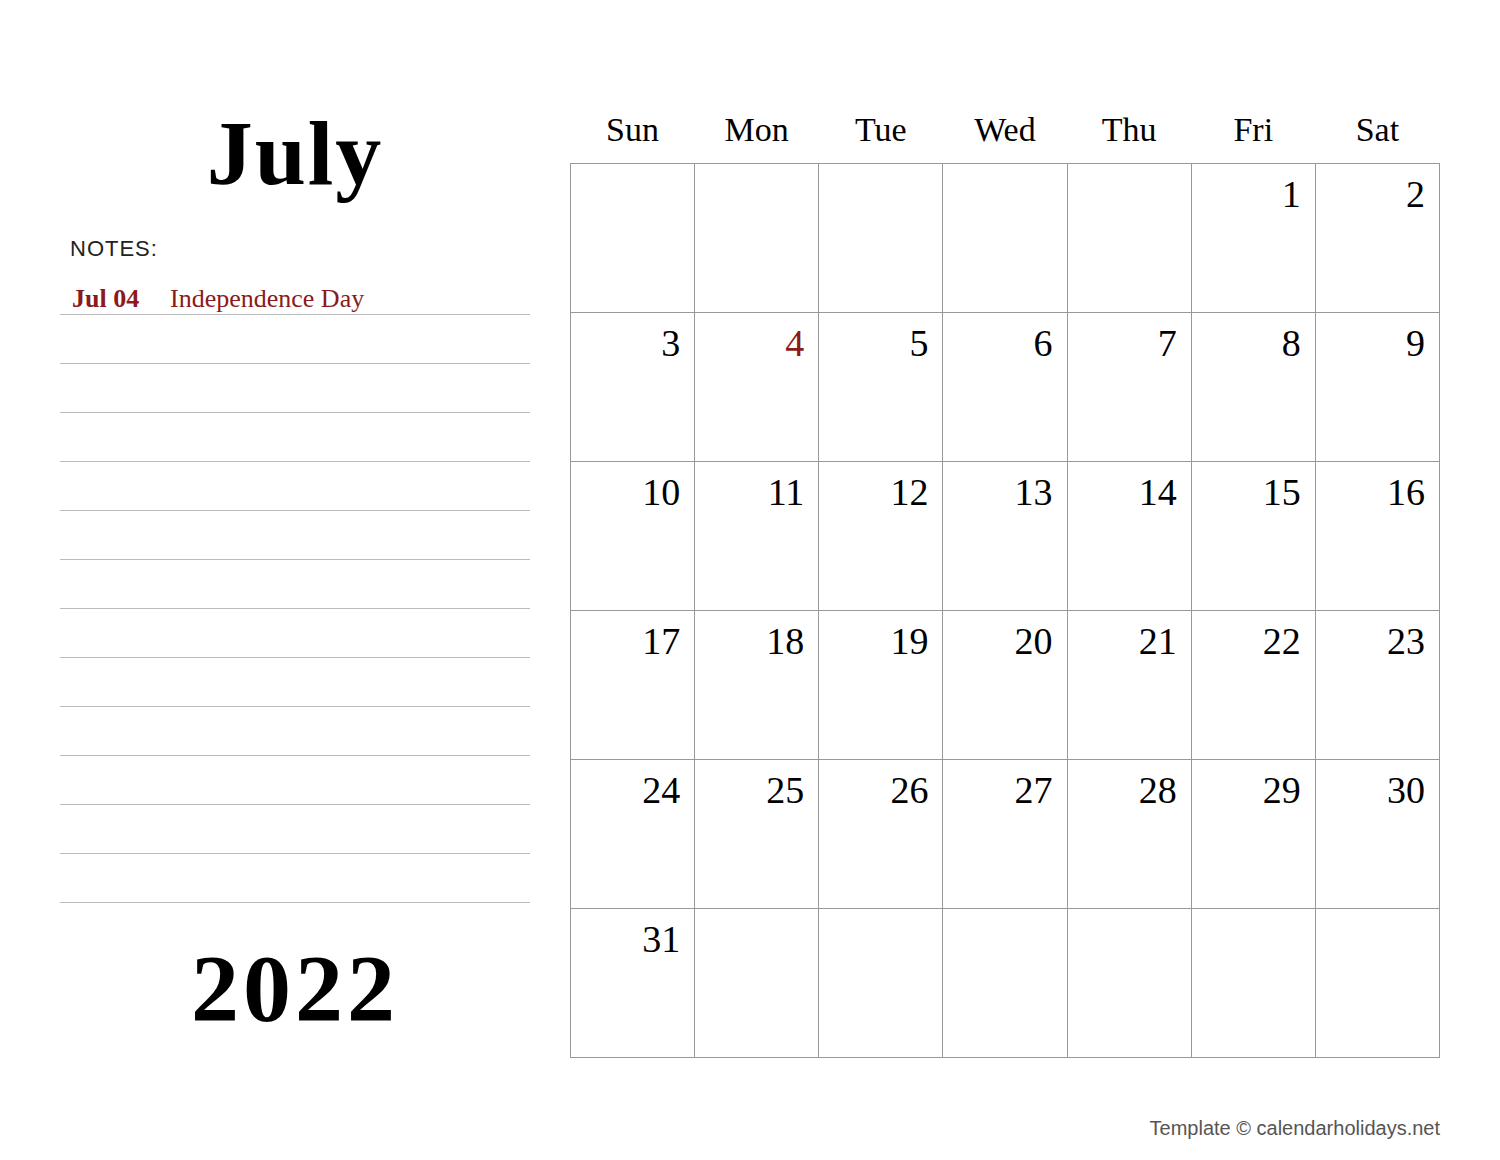July
NOTES:
Jul 04 Independence Day
2022
| Sun | Mon | Tue | Wed | Thu | Fri | Sat |
| --- | --- | --- | --- | --- | --- | --- |
| | | | | | 1 | 2 |
| 3 | 4 | 5 | 6 | 7 | 8 | 9 |
| 10 | 11 | 12 | 13 | 14 | 15 | 16 |
| 17 | 18 | 19 | 20 | 21 | 22 | 23 |
| 24 | 25 | 26 | 27 | 28 | 29 | 30 |
| 31 | | | | | | |
Template © calendarholidays.net